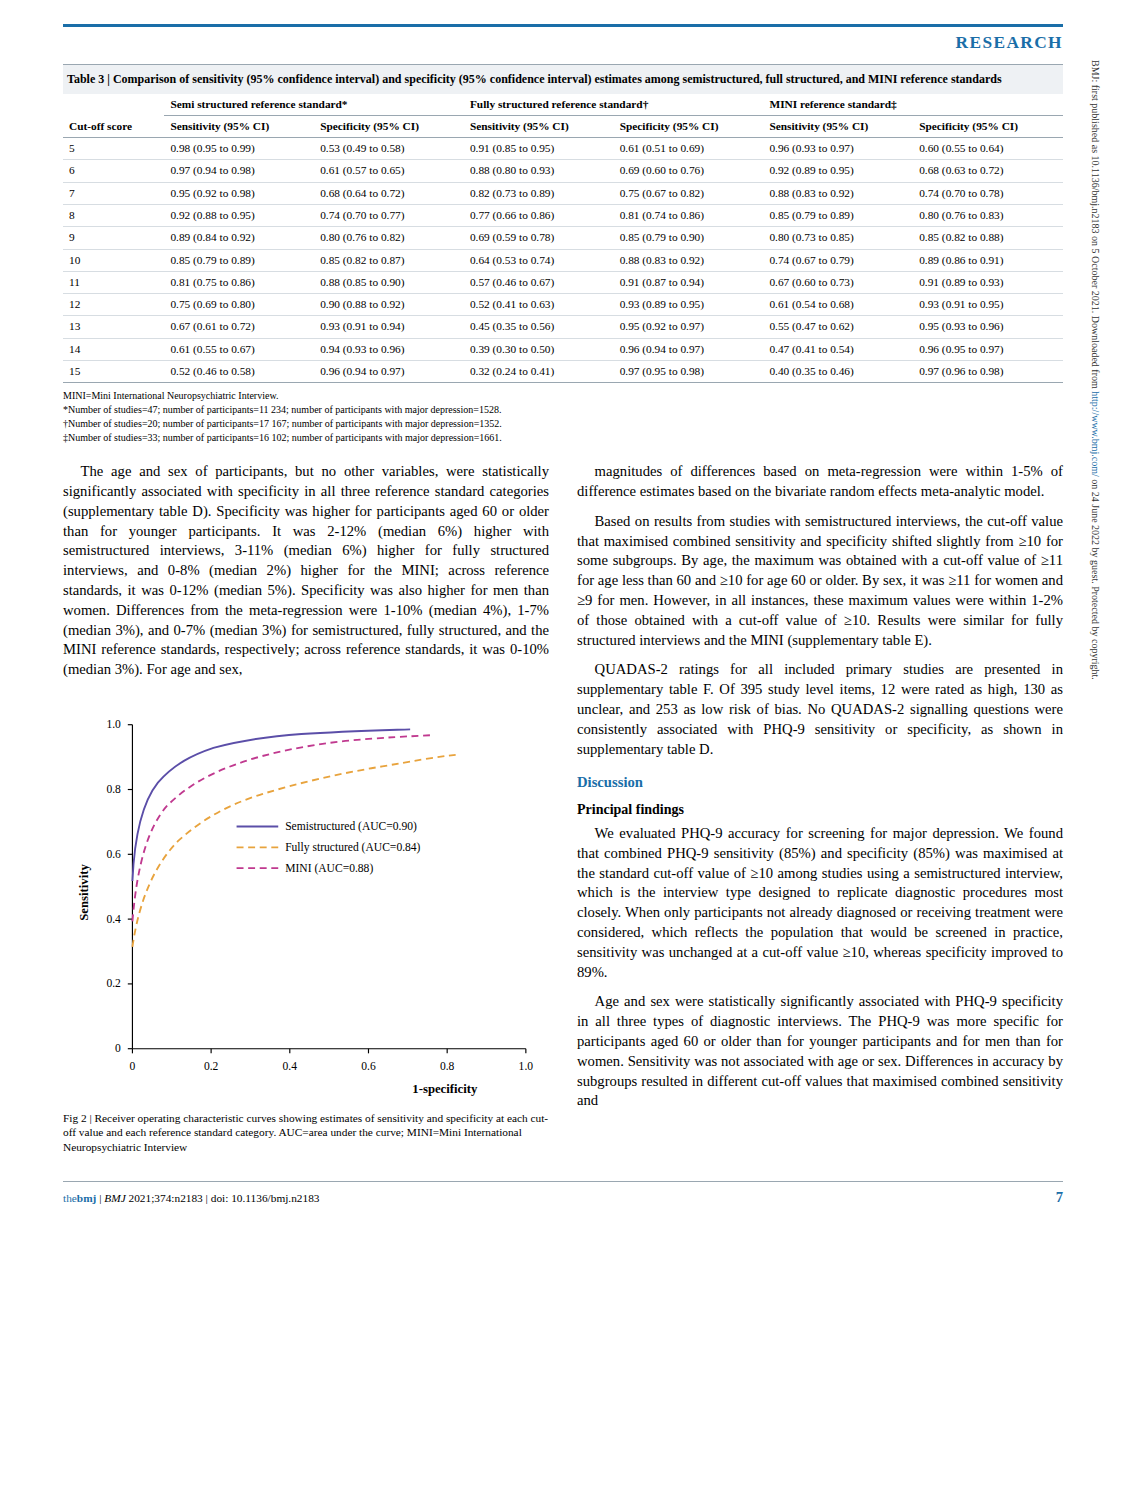BMJ: first published as 10.1136/bmj.n2183 on 5 October 2021. Downloaded from http://www.bmj.com/ on 24 June 2022 by guest. Protected by copyright.
RESEARCH
Table 3 | Comparison of sensitivity (95% confidence interval) and specificity (95% confidence interval) estimates among semistructured, full structured, and MINI reference standards
| Cut-off score | Semi structured reference standard* | Fully structured reference standard† | MINI reference standard‡ |
| --- | --- | --- | --- |
| Sensitivity (95% CI) | Specificity (95% CI) | Sensitivity (95% CI) | Specificity (95% CI) | Sensitivity (95% CI) | Specificity (95% CI) |
| 5 | 0.98 (0.95 to 0.99) | 0.53 (0.49 to 0.58) | 0.91 (0.85 to 0.95) | 0.61 (0.51 to 0.69) | 0.96 (0.93 to 0.97) | 0.60 (0.55 to 0.64) |
| 6 | 0.97 (0.94 to 0.98) | 0.61 (0.57 to 0.65) | 0.88 (0.80 to 0.93) | 0.69 (0.60 to 0.76) | 0.92 (0.89 to 0.95) | 0.68 (0.63 to 0.72) |
| 7 | 0.95 (0.92 to 0.98) | 0.68 (0.64 to 0.72) | 0.82 (0.73 to 0.89) | 0.75 (0.67 to 0.82) | 0.88 (0.83 to 0.92) | 0.74 (0.70 to 0.78) |
| 8 | 0.92 (0.88 to 0.95) | 0.74 (0.70 to 0.77) | 0.77 (0.66 to 0.86) | 0.81 (0.74 to 0.86) | 0.85 (0.79 to 0.89) | 0.80 (0.76 to 0.83) |
| 9 | 0.89 (0.84 to 0.92) | 0.80 (0.76 to 0.82) | 0.69 (0.59 to 0.78) | 0.85 (0.79 to 0.90) | 0.80 (0.73 to 0.85) | 0.85 (0.82 to 0.88) |
| 10 | 0.85 (0.79 to 0.89) | 0.85 (0.82 to 0.87) | 0.64 (0.53 to 0.74) | 0.88 (0.83 to 0.92) | 0.74 (0.67 to 0.79) | 0.89 (0.86 to 0.91) |
| 11 | 0.81 (0.75 to 0.86) | 0.88 (0.85 to 0.90) | 0.57 (0.46 to 0.67) | 0.91 (0.87 to 0.94) | 0.67 (0.60 to 0.73) | 0.91 (0.89 to 0.93) |
| 12 | 0.75 (0.69 to 0.80) | 0.90 (0.88 to 0.92) | 0.52 (0.41 to 0.63) | 0.93 (0.89 to 0.95) | 0.61 (0.54 to 0.68) | 0.93 (0.91 to 0.95) |
| 13 | 0.67 (0.61 to 0.72) | 0.93 (0.91 to 0.94) | 0.45 (0.35 to 0.56) | 0.95 (0.92 to 0.97) | 0.55 (0.47 to 0.62) | 0.95 (0.93 to 0.96) |
| 14 | 0.61 (0.55 to 0.67) | 0.94 (0.93 to 0.96) | 0.39 (0.30 to 0.50) | 0.96 (0.94 to 0.97) | 0.47 (0.41 to 0.54) | 0.96 (0.95 to 0.97) |
| 15 | 0.52 (0.46 to 0.58) | 0.96 (0.94 to 0.97) | 0.32 (0.24 to 0.41) | 0.97 (0.95 to 0.98) | 0.40 (0.35 to 0.46) | 0.97 (0.96 to 0.98) |
MINI=Mini International Neuropsychiatric Interview.
*Number of studies=47; number of participants=11 234; number of participants with major depression=1528.
†Number of studies=20; number of participants=17 167; number of participants with major depression=1352.
‡Number of studies=33; number of participants=16 102; number of participants with major depression=1661.
The age and sex of participants, but no other variables, were statistically significantly associated with specificity in all three reference standard categories (supplementary table D). Specificity was higher for participants aged 60 or older than for younger participants. It was 2-12% (median 6%) higher with semistructured interviews, 3-11% (median 6%) higher for fully structured interviews, and 0-8% (median 2%) higher for the MINI; across reference standards, it was 0-12% (median 5%). Specificity was also higher for men than women. Differences from the meta-regression were 1-10% (median 4%), 1-7% (median 3%), and 0-7% (median 3%) for semistructured, fully structured, and the MINI reference standards, respectively; across reference standards, it was 0-10% (median 3%). For age and sex,
0 0.2 0.4 0.6 0.8 1.0 0 0.2 0.4 0.6 0.8 1.0 Sensitivity 1-specificity Semistructured (AUC=0.90) Fully structured (AUC=0.84) MINI (AUC=0.88)
Fig 2 | Receiver operating characteristic curves showing estimates of sensitivity and specificity at each cut-off value and each reference standard category. AUC=area under the curve; MINI=Mini International Neuropsychiatric Interview
magnitudes of differences based on meta-regression were within 1-5% of difference estimates based on the bivariate random effects meta-analytic model.
Based on results from studies with semistructured interviews, the cut-off value that maximised combined sensitivity and specificity shifted slightly from ≥10 for some subgroups. By age, the maximum was obtained with a cut-off value of ≥11 for age less than 60 and ≥10 for age 60 or older. By sex, it was ≥11 for women and ≥9 for men. However, in all instances, these maximum values were within 1-2% of those obtained with a cut-off value of ≥10. Results were similar for fully structured interviews and the MINI (supplementary table E).
QUADAS-2 ratings for all included primary studies are presented in supplementary table F. Of 395 study level items, 12 were rated as high, 130 as unclear, and 253 as low risk of bias. No QUADAS-2 signalling questions were consistently associated with PHQ-9 sensitivity or specificity, as shown in supplementary table D.
Discussion
Principal findings
We evaluated PHQ-9 accuracy for screening for major depression. We found that combined PHQ-9 sensitivity (85%) and specificity (85%) was maximised at the standard cut-off value of ≥10 among studies using a semistructured interview, which is the interview type designed to replicate diagnostic procedures most closely. When only participants not already diagnosed or receiving treatment were considered, which reflects the population that would be screened in practice, sensitivity was unchanged at a cut-off value ≥10, whereas specificity improved to 89%.
Age and sex were statistically significantly associated with PHQ-9 specificity in all three types of diagnostic interviews. The PHQ-9 was more specific for participants aged 60 or older than for younger participants and for men than for women. Sensitivity was not associated with age or sex. Differences in accuracy by subgroups resulted in different cut-off values that maximised combined sensitivity and
thebmj | BMJ 2021;374:n2183 | doi: 10.1136/bmj.n2183
7